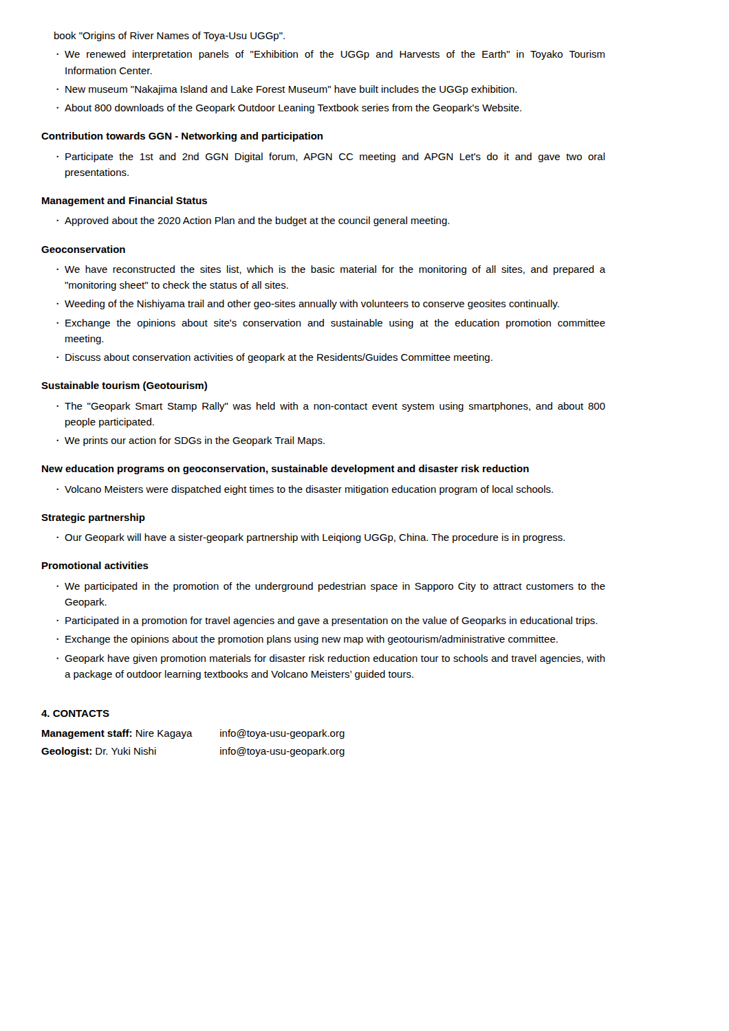book "Origins of River Names of Toya-Usu UGGp".
We renewed interpretation panels of "Exhibition of the UGGp and Harvests of the Earth" in Toyako Tourism Information Center.
New museum "Nakajima Island and Lake Forest Museum" have built includes the UGGp exhibition.
About 800 downloads of the Geopark Outdoor Leaning Textbook series from the Geopark's Website.
Contribution towards GGN - Networking and participation
Participate the 1st and 2nd GGN Digital forum, APGN CC meeting and APGN Let's do it and gave two oral presentations.
Management and Financial Status
Approved about the 2020 Action Plan and the budget at the council general meeting.
Geoconservation
We have reconstructed the sites list, which is the basic material for the monitoring of all sites, and prepared a "monitoring sheet" to check the status of all sites.
Weeding of the Nishiyama trail and other geo-sites annually with volunteers to conserve geosites continually.
Exchange the opinions about site's conservation and sustainable using at the education promotion committee meeting.
Discuss about conservation activities of geopark at the Residents/Guides Committee meeting.
Sustainable tourism (Geotourism)
The "Geopark Smart Stamp Rally" was held with a non-contact event system using smartphones, and about 800 people participated.
We prints our action for SDGs in the Geopark Trail Maps.
New education programs on geoconservation, sustainable development and disaster risk reduction
Volcano Meisters were dispatched eight times to the disaster mitigation education program of local schools.
Strategic partnership
Our Geopark will have a sister-geopark partnership with Leiqiong UGGp, China. The procedure is in progress.
Promotional activities
We participated in the promotion of the underground pedestrian space in Sapporo City to attract customers to the Geopark.
Participated in a promotion for travel agencies and gave a presentation on the value of Geoparks in educational trips.
Exchange the opinions about the promotion plans using new map with geotourism/administrative committee.
Geopark have given promotion materials for disaster risk reduction education tour to schools and travel agencies, with a package of outdoor learning textbooks and Volcano Meisters’ guided tours.
4. CONTACTS
| Management staff: Nire Kagaya | info@toya-usu-geopark.org |
| Geologist: Dr. Yuki Nishi | info@toya-usu-geopark.org |